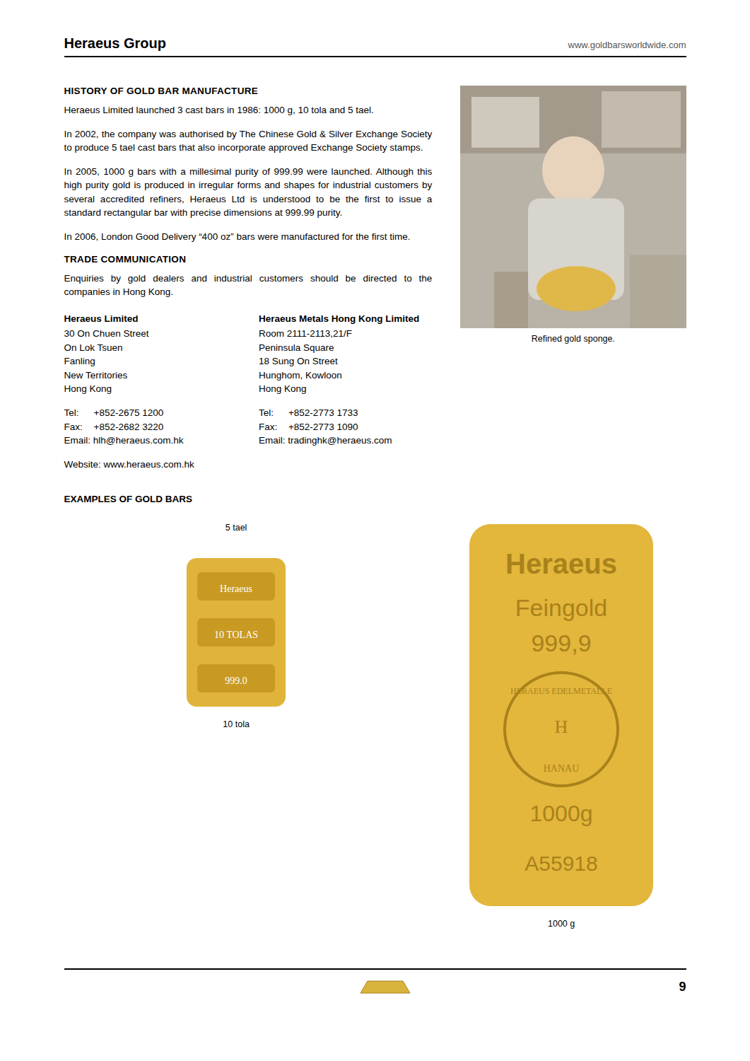Heraeus Group
www.goldbarsworldwide.com
HISTORY OF GOLD BAR MANUFACTURE
Heraeus Limited launched 3 cast bars in 1986: 1000 g, 10 tola and 5 tael.
In 2002, the company was authorised by The Chinese Gold & Silver Exchange Society to produce 5 tael cast bars that also incorporate approved Exchange Society stamps.
In 2005, 1000 g bars with a millesimal purity of 999.99 were launched. Although this high purity gold is produced in irregular forms and shapes for industrial customers by several accredited refiners, Heraeus Ltd is understood to be the first to issue a standard rectangular bar with precise dimensions at 999.99 purity.
In 2006, London Good Delivery “400 oz” bars were manufactured for the first time.
TRADE COMMUNICATION
Enquiries by gold dealers and industrial customers should be directed to the companies in Hong Kong.
Heraeus Limited
30 On Chuen Street
On Lok Tsuen
Fanling
New Territories
Hong Kong
Tel:+852-2675 1200
Fax:+852-2682 3220
Email: hlh@heraeus.com.hk
Heraeus Metals Hong Kong Limited
Room 2111-2113,21/F
Peninsula Square
18 Sung On Street
Hunghom, Kowloon
Hong Kong
Tel:+852-2773 1733
Fax:+852-2773 1090
Email: tradinghk@heraeus.com
Website: www.heraeus.com.hk
Refined gold sponge.
EXAMPLES OF GOLD BARS
5 tael
10 tola
1000 g
9